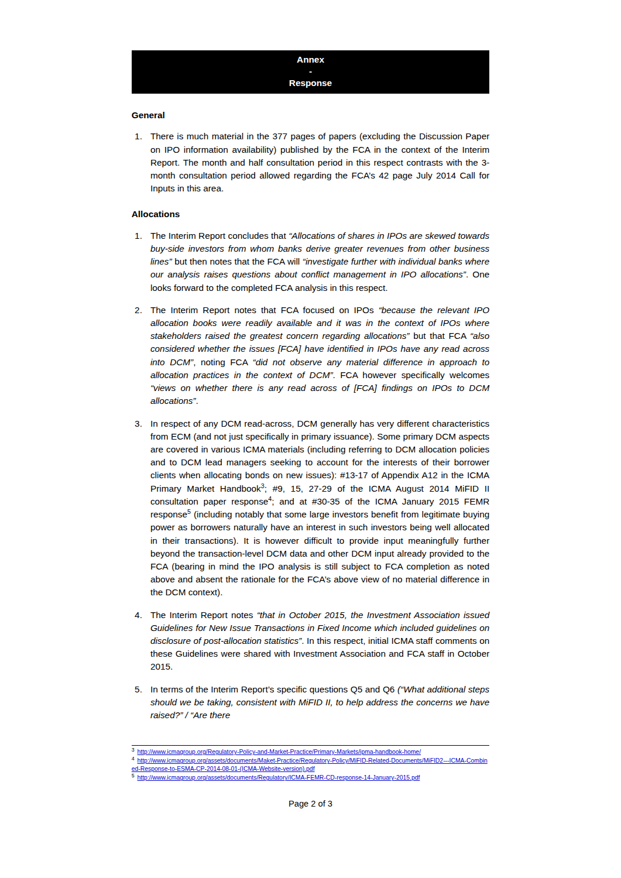Annex
-
Response
General
There is much material in the 377 pages of papers (excluding the Discussion Paper on IPO information availability) published by the FCA in the context of the Interim Report. The month and half consultation period in this respect contrasts with the 3-month consultation period allowed regarding the FCA’s 42 page July 2014 Call for Inputs in this area.
Allocations
The Interim Report concludes that “Allocations of shares in IPOs are skewed towards buy-side investors from whom banks derive greater revenues from other business lines” but then notes that the FCA will “investigate further with individual banks where our analysis raises questions about conflict management in IPO allocations”. One looks forward to the completed FCA analysis in this respect.
The Interim Report notes that FCA focused on IPOs “because the relevant IPO allocation books were readily available and it was in the context of IPOs where stakeholders raised the greatest concern regarding allocations” but that FCA “also considered whether the issues [FCA] have identified in IPOs have any read across into DCM”, noting FCA “did not observe any material difference in approach to allocation practices in the context of DCM”. FCA however specifically welcomes “views on whether there is any read across of [FCA] findings on IPOs to DCM allocations”.
In respect of any DCM read-across, DCM generally has very different characteristics from ECM (and not just specifically in primary issuance). Some primary DCM aspects are covered in various ICMA materials (including referring to DCM allocation policies and to DCM lead managers seeking to account for the interests of their borrower clients when allocating bonds on new issues): #13-17 of Appendix A12 in the ICMA Primary Market Handbook3; #9, 15, 27-29 of the ICMA August 2014 MiFID II consultation paper response4; and at #30-35 of the ICMA January 2015 FEMR response5 (including notably that some large investors benefit from legitimate buying power as borrowers naturally have an interest in such investors being well allocated in their transactions). It is however difficult to provide input meaningfully further beyond the transaction-level DCM data and other DCM input already provided to the FCA (bearing in mind the IPO analysis is still subject to FCA completion as noted above and absent the rationale for the FCA’s above view of no material difference in the DCM context).
The Interim Report notes “that in October 2015, the Investment Association issued Guidelines for New Issue Transactions in Fixed Income which included guidelines on disclosure of post-allocation statistics”. In this respect, initial ICMA staff comments on these Guidelines were shared with Investment Association and FCA staff in October 2015.
In terms of the Interim Report’s specific questions Q5 and Q6 (“What additional steps should we be taking, consistent with MiFID II, to help address the concerns we have raised?” / “Are there
3 http://www.icmagroup.org/Regulatory-Policy-and-Market-Practice/Primary-Markets/ipma-handbook-home/
4 http://www.icmagroup.org/assets/documents/Maket-Practice/Regulatory-Policy/MiFID-Related-Documents/MiFID2---ICMA-Combined-Response-to-ESMA-CP-2014-08-01-(ICMA-Website-version).pdf
5 http://www.icmagroup.org/assets/documents/Regulatory/ICMA-FEMR-CD-response-14-January-2015.pdf
Page 2 of 3